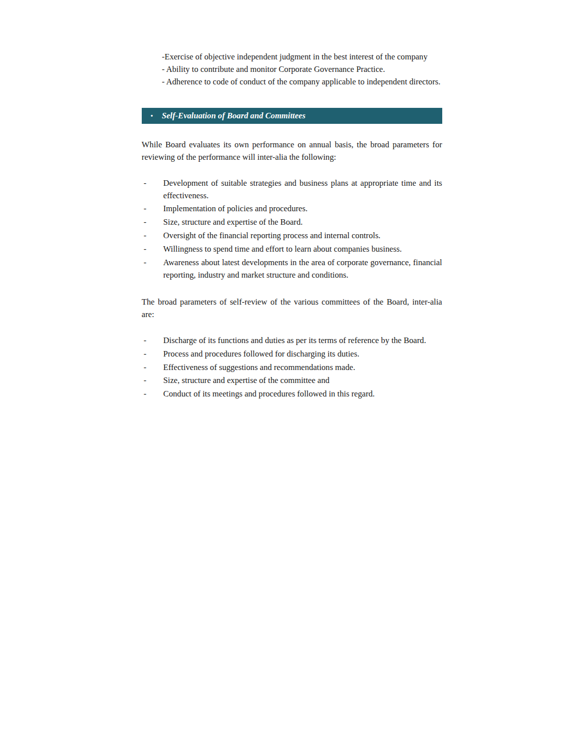-Exercise of objective independent judgment in the best interest of the company
- Ability to contribute and monitor Corporate Governance Practice.
- Adherence to code of conduct of the company applicable to independent directors.
• Self-Evaluation of Board and Committees
While Board evaluates its own performance on annual basis, the broad parameters for reviewing of the performance will inter-alia the following:
Development of suitable strategies and business plans at appropriate time and its effectiveness.
Implementation of policies and procedures.
Size, structure and expertise of the Board.
Oversight of the financial reporting process and internal controls.
Willingness to spend time and effort to learn about companies business.
Awareness about latest developments in the area of corporate governance, financial reporting, industry and market structure and conditions.
The broad parameters of self-review of the various committees of the Board, inter-alia are:
Discharge of its functions and duties as per its terms of reference by the Board.
Process and procedures followed for discharging its duties.
Effectiveness of suggestions and recommendations made.
Size, structure and expertise of the committee and
Conduct of its meetings and procedures followed in this regard.